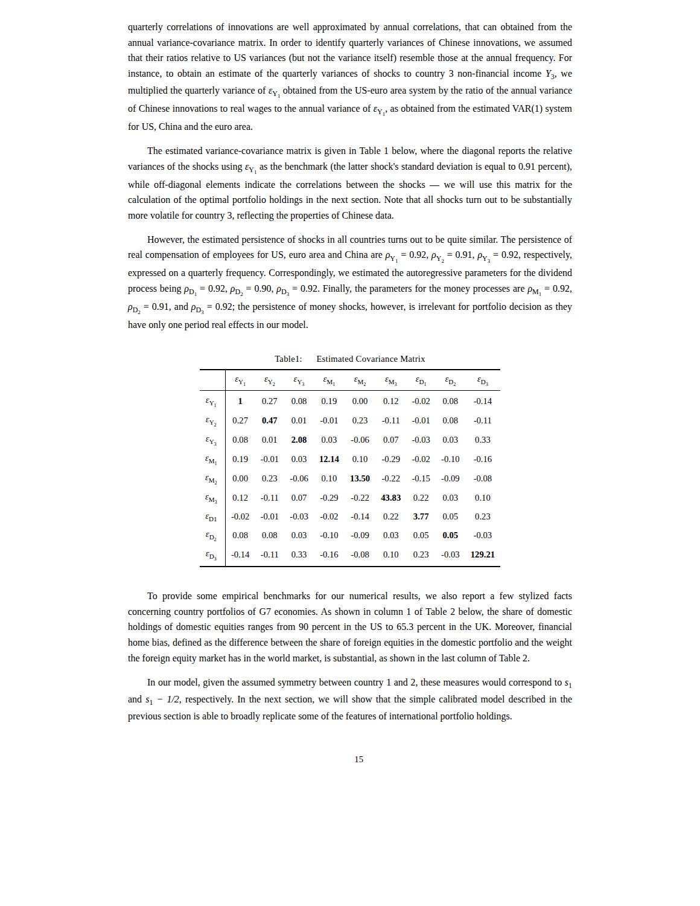quarterly correlations of innovations are well approximated by annual correlations, that can obtained from the annual variance-covariance matrix. In order to identify quarterly variances of Chinese innovations, we assumed that their ratios relative to US variances (but not the variance itself) resemble those at the annual frequency. For instance, to obtain an estimate of the quarterly variances of shocks to country 3 non-financial income Y3, we multiplied the quarterly variance of εY1 obtained from the US-euro area system by the ratio of the annual variance of Chinese innovations to real wages to the annual variance of εY1, as obtained from the estimated VAR(1) system for US, China and the euro area.
The estimated variance-covariance matrix is given in Table 1 below, where the diagonal reports the relative variances of the shocks using εY1 as the benchmark (the latter shock's standard deviation is equal to 0.91 percent), while off-diagonal elements indicate the correlations between the shocks — we will use this matrix for the calculation of the optimal portfolio holdings in the next section. Note that all shocks turn out to be substantially more volatile for country 3, reflecting the properties of Chinese data.
However, the estimated persistence of shocks in all countries turns out to be quite similar. The persistence of real compensation of employees for US, euro area and China are ρY1 = 0.92, ρY2 = 0.91, ρY3 = 0.92, respectively, expressed on a quarterly frequency. Correspondingly, we estimated the autoregressive parameters for the dividend process being ρD1 = 0.92, ρD2 = 0.90, ρD3 = 0.92. Finally, the parameters for the money processes are ρM1 = 0.92, ρD2 = 0.91, and ρD3 = 0.92; the persistence of money shocks, however, is irrelevant for portfolio decision as they have only one period real effects in our model.
Table1: Estimated Covariance Matrix
| | ε Y 1 | ε Y 2 | ε Y 3 | ε M 1 | ε M 2 | ε M 3 | ε D 1 | ε D 2 | ε D 3 |
| --- | --- | --- | --- | --- | --- | --- | --- | --- | --- |
| ε Y 1 | 1 | 0.27 | 0.08 | 0.19 | 0.00 | 0.12 | -0.02 | 0.08 | -0.14 |
| ε Y 2 | 0.27 | 0.47 | 0.01 | -0.01 | 0.23 | -0.11 | -0.01 | 0.08 | -0.11 |
| ε Y 3 | 0.08 | 0.01 | 2.08 | 0.03 | -0.06 | 0.07 | -0.03 | 0.03 | 0.33 |
| ε M 1 | 0.19 | -0.01 | 0.03 | 12.14 | 0.10 | -0.29 | -0.02 | -0.10 | -0.16 |
| ε M 2 | 0.00 | 0.23 | -0.06 | 0.10 | 13.50 | -0.22 | -0.15 | -0.09 | -0.08 |
| ε M 3 | 0.12 | -0.11 | 0.07 | -0.29 | -0.22 | 43.83 | 0.22 | 0.03 | 0.10 |
| ε D1 | -0.02 | -0.01 | -0.03 | -0.02 | -0.14 | 0.22 | 3.77 | 0.05 | 0.23 |
| ε D 2 | 0.08 | 0.08 | 0.03 | -0.10 | -0.09 | 0.03 | 0.05 | 0.05 | -0.03 |
| ε D 3 | -0.14 | -0.11 | 0.33 | -0.16 | -0.08 | 0.10 | 0.23 | -0.03 | 129.21 |
To provide some empirical benchmarks for our numerical results, we also report a few stylized facts concerning country portfolios of G7 economies. As shown in column 1 of Table 2 below, the share of domestic holdings of domestic equities ranges from 90 percent in the US to 65.3 percent in the UK. Moreover, financial home bias, defined as the difference between the share of foreign equities in the domestic portfolio and the weight the foreign equity market has in the world market, is substantial, as shown in the last column of Table 2.
In our model, given the assumed symmetry between country 1 and 2, these measures would correspond to s1 and s1 − 1/2, respectively. In the next section, we will show that the simple calibrated model described in the previous section is able to broadly replicate some of the features of international portfolio holdings.
15